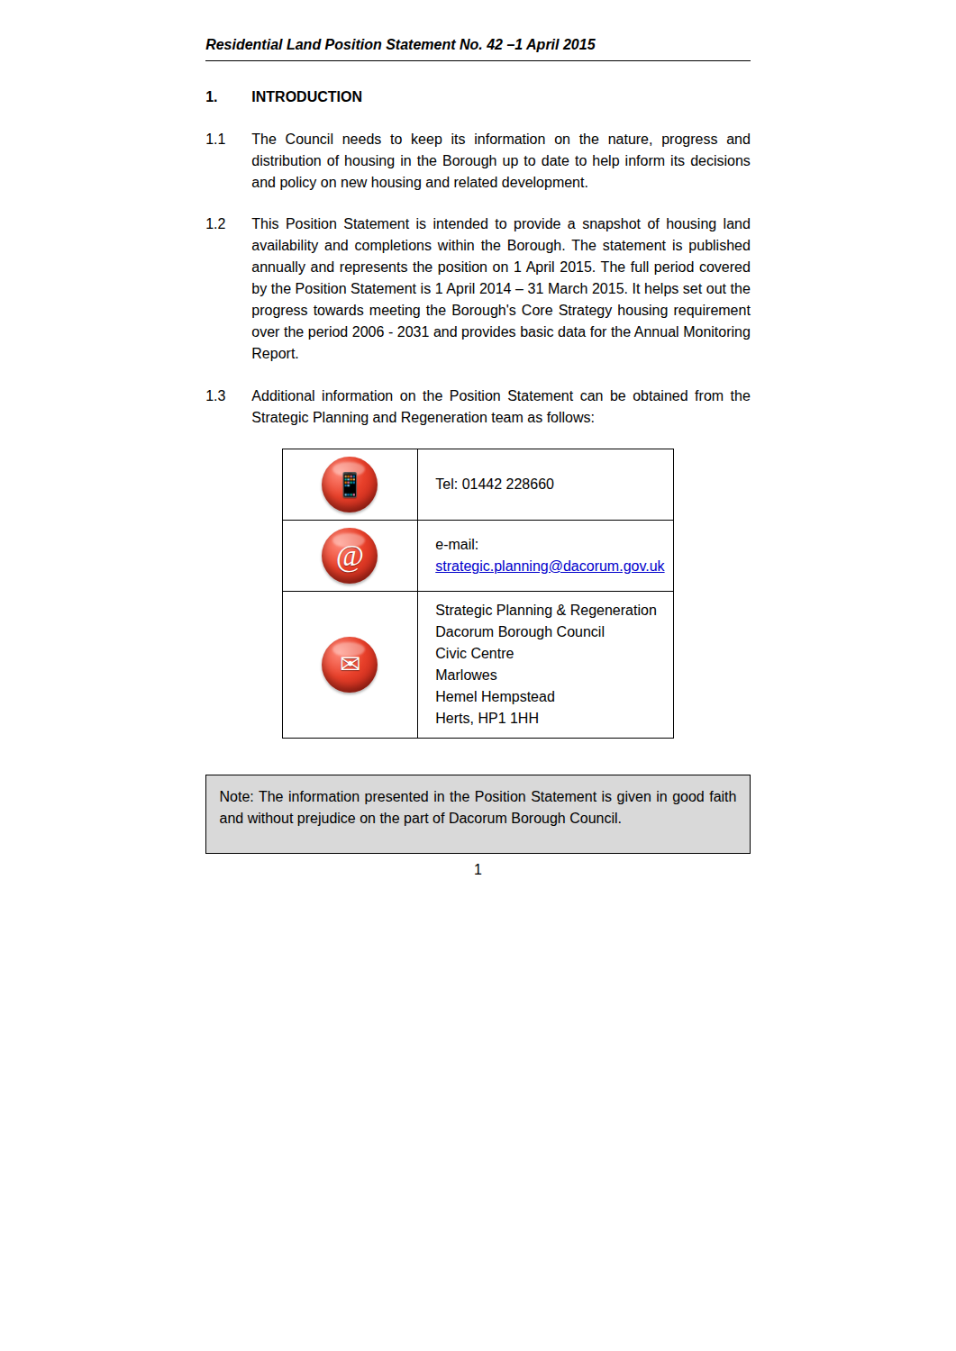Residential Land Position Statement No. 42 –1 April 2015
1. INTRODUCTION
1.1
The Council needs to keep its information on the nature, progress and distribution of housing in the Borough up to date to help inform its decisions and policy on new housing and related development.
1.2
This Position Statement is intended to provide a snapshot of housing land availability and completions within the Borough. The statement is published annually and represents the position on 1 April 2015. The full period covered by the Position Statement is 1 April 2014 – 31 March 2015. It helps set out the progress towards meeting the Borough's Core Strategy housing requirement over the period 2006 - 2031 and provides basic data for the Annual Monitoring Report.
1.3
Additional information on the Position Statement can be obtained from the Strategic Planning and Regeneration team as follows:
| 📱 | Tel: 01442 228660 |
| @ | e-mail: strategic.planning@dacorum.gov.uk |
| ✉ | Strategic Planning & Regeneration Dacorum Borough Council Civic Centre Marlowes Hemel Hempstead Herts, HP1 1HH |
Note: The information presented in the Position Statement is given in good faith and without prejudice on the part of Dacorum Borough Council.
1